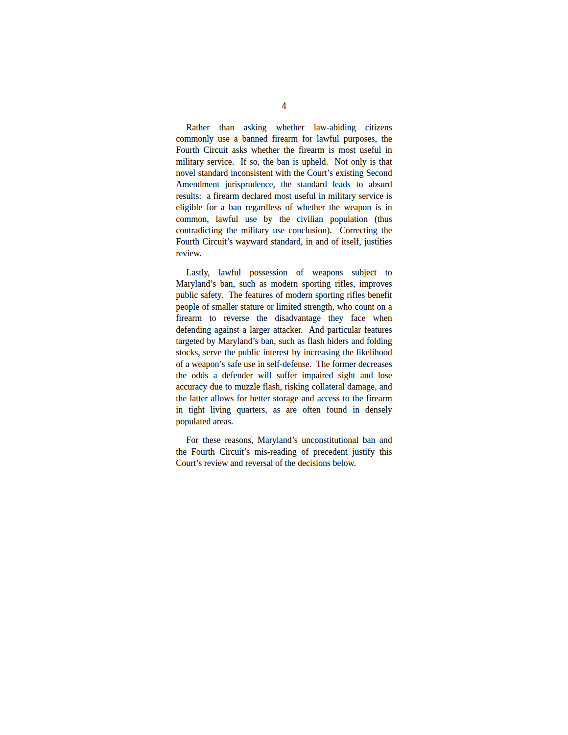4
Rather than asking whether law-abiding citizens commonly use a banned firearm for lawful purposes, the Fourth Circuit asks whether the firearm is most useful in military service. If so, the ban is upheld. Not only is that novel standard inconsistent with the Court’s existing Second Amendment jurisprudence, the standard leads to absurd results: a firearm declared most useful in military service is eligible for a ban regardless of whether the weapon is in common, lawful use by the civilian population (thus contradicting the military use conclusion). Correcting the Fourth Circuit’s wayward standard, in and of itself, justifies review.
Lastly, lawful possession of weapons subject to Maryland’s ban, such as modern sporting rifles, improves public safety. The features of modern sporting rifles benefit people of smaller stature or limited strength, who count on a firearm to reverse the disadvantage they face when defending against a larger attacker. And particular features targeted by Maryland’s ban, such as flash hiders and folding stocks, serve the public interest by increasing the likelihood of a weapon’s safe use in self-defense. The former decreases the odds a defender will suffer impaired sight and lose accuracy due to muzzle flash, risking collateral damage, and the latter allows for better storage and access to the firearm in tight living quarters, as are often found in densely populated areas.
For these reasons, Maryland’s unconstitutional ban and the Fourth Circuit’s mis-reading of precedent justify this Court’s review and reversal of the decisions below.